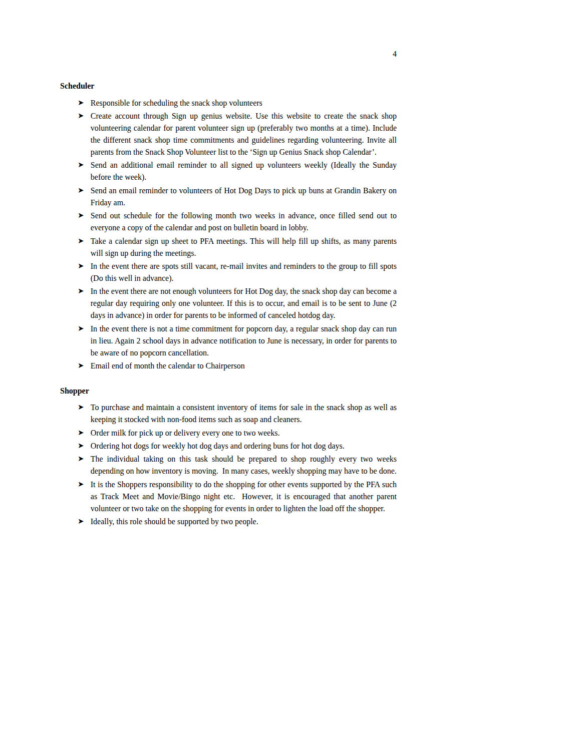4
Scheduler
Responsible for scheduling the snack shop volunteers
Create account through Sign up genius website. Use this website to create the snack shop volunteering calendar for parent volunteer sign up (preferably two months at a time). Include the different snack shop time commitments and guidelines regarding volunteering. Invite all parents from the Snack Shop Volunteer list to the ‘Sign up Genius Snack shop Calendar’.
Send an additional email reminder to all signed up volunteers weekly (Ideally the Sunday before the week).
Send an email reminder to volunteers of Hot Dog Days to pick up buns at Grandin Bakery on Friday am.
Send out schedule for the following month two weeks in advance, once filled send out to everyone a copy of the calendar and post on bulletin board in lobby.
Take a calendar sign up sheet to PFA meetings. This will help fill up shifts, as many parents will sign up during the meetings.
In the event there are spots still vacant, re-mail invites and reminders to the group to fill spots (Do this well in advance).
In the event there are not enough volunteers for Hot Dog day, the snack shop day can become a regular day requiring only one volunteer. If this is to occur, and email is to be sent to June (2 days in advance) in order for parents to be informed of canceled hotdog day.
In the event there is not a time commitment for popcorn day, a regular snack shop day can run in lieu. Again 2 school days in advance notification to June is necessary, in order for parents to be aware of no popcorn cancellation.
Email end of month the calendar to Chairperson
Shopper
To purchase and maintain a consistent inventory of items for sale in the snack shop as well as keeping it stocked with non-food items such as soap and cleaners.
Order milk for pick up or delivery every one to two weeks.
Ordering hot dogs for weekly hot dog days and ordering buns for hot dog days.
The individual taking on this task should be prepared to shop roughly every two weeks depending on how inventory is moving. In many cases, weekly shopping may have to be done.
It is the Shoppers responsibility to do the shopping for other events supported by the PFA such as Track Meet and Movie/Bingo night etc. However, it is encouraged that another parent volunteer or two take on the shopping for events in order to lighten the load off the shopper.
Ideally, this role should be supported by two people.